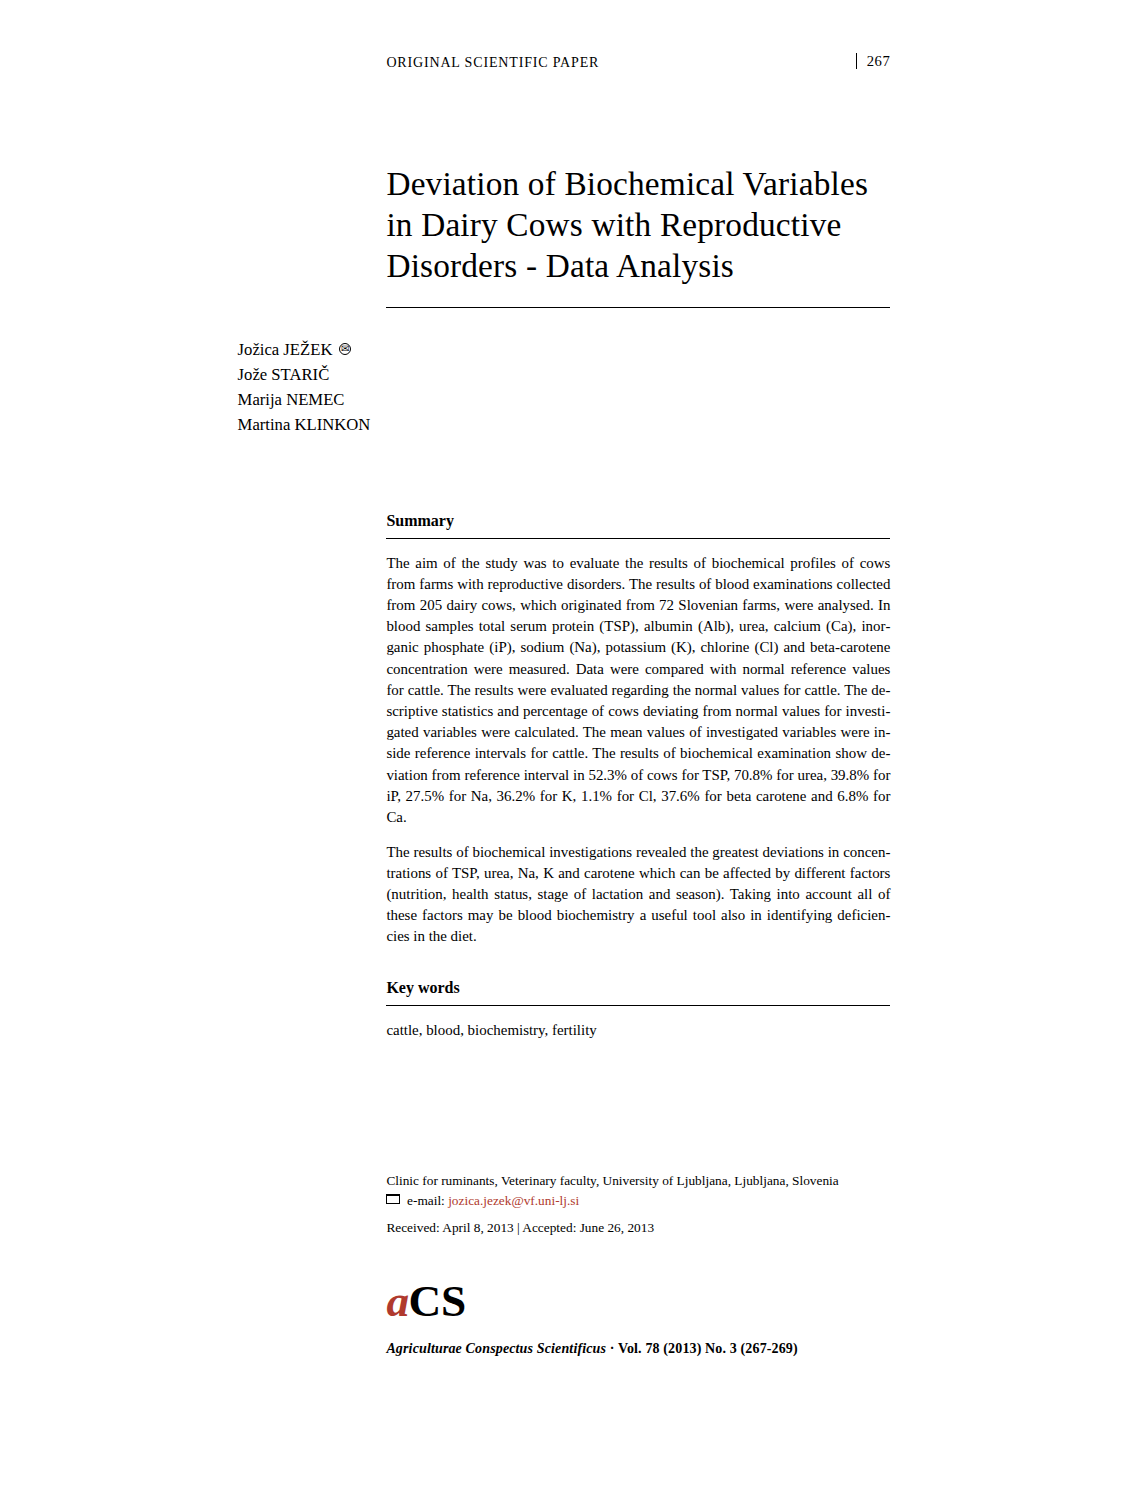ORIGINAL SCIENTIFIC PAPER
267
Deviation of Biochemical Variables
in Dairy Cows with Reproductive
Disorders - Data Analysis
Jožica JEŽEK ✉ Jože STARIČ Marija NEMEC Martina KLINKON
Summary
The aim of the study was to evaluate the results of biochemical profiles of cows from farms with reproductive disorders. The results of blood examinations collected from 205 dairy cows, which originated from 72 Slovenian farms, were analysed. In blood samples total serum protein (TSP), albumin (Alb), urea, calcium (Ca), inorganic phosphate (iP), sodium (Na), potassium (K), chlorine (Cl) and beta-carotene concentration were measured. Data were compared with normal reference values for cattle. The results were evaluated regarding the normal values for cattle. The descriptive statistics and percentage of cows deviating from normal values for investigated variables were calculated. The mean values of investigated variables were inside reference intervals for cattle. The results of biochemical examination show deviation from reference interval in 52.3% of cows for TSP, 70.8% for urea, 39.8% for iP, 27.5% for Na, 36.2% for K, 1.1% for Cl, 37.6% for beta carotene and 6.8% for Ca.
The results of biochemical investigations revealed the greatest deviations in concentrations of TSP, urea, Na, K and carotene which can be affected by different factors (nutrition, health status, stage of lactation and season). Taking into account all of these factors may be blood biochemistry a useful tool also in identifying deficiencies in the diet.
Key words
cattle, blood, biochemistry, fertility
Clinic for ruminants, Veterinary faculty, University of Ljubljana, Ljubljana, Slovenia
e-mail: jozica.jezek@vf.uni-lj.si
Received: April 8, 2013 | Accepted: June 26, 2013
aCS
Agriculturae Conspectus Scientificus · Vol. 78 (2013) No. 3 (267-269)